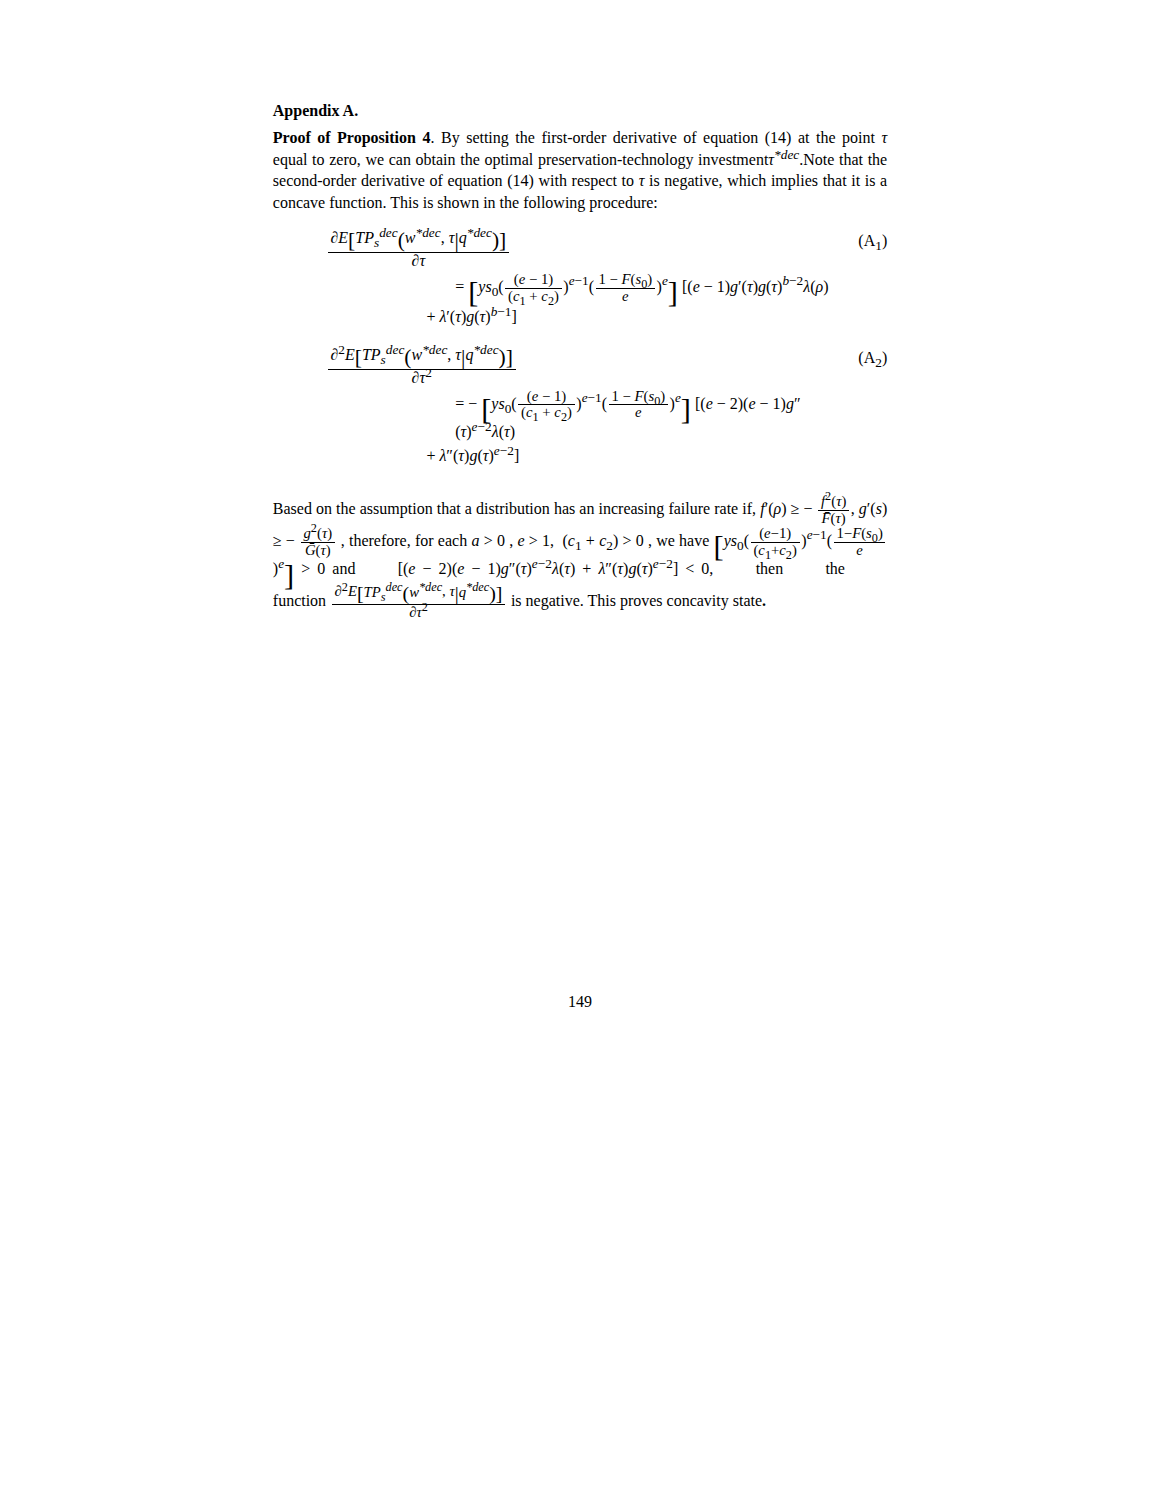Appendix A.
Proof of Proposition 4. By setting the first-order derivative of equation (14) at the point τ equal to zero, we can obtain the optimal preservation-technology investmentτ*dec.Note that the second-order derivative of equation (14) with respect to τ is negative, which implies that it is a concave function. This is shown in the following procedure:
∂E[TPsdec(w*dec, τ|q*dec)] ∂τ
= [ys0((e − 1)(c1 + c2))e−1(1 − F(s0) e)e] [(e − 1)g′(τ)g(τ)b−2λ(ρ)
+ λ′(τ)g(τ)b−1]
(A1)
∂2E[TPsdec(w*dec, τ|q*dec)] ∂τ2
= − [ys0((e − 1)(c1 + c2))e−1(1 − F(s0) e)e] [(e − 2)(e − 1)g″(τ)e−2λ(τ)
+ λ″(τ)g(τ)e−2]
(A2)
Based on the assumption that a distribution has an increasing failure rate if, f′(ρ) ≥ − f2(τ) F̄(τ), g′(s) ≥ − g2(τ) Ḡ(τ) , therefore, for each a > 0 , e > 1, (c1 + c2) > 0 , we have [ys0((e−1)(c1+c2))e−1(1−F(s0) e)e] > 0 and [(e − 2)(e − 1)g″(τ)e−2λ(τ) + λ″(τ)g(τ)e−2] < 0, then the function ∂2E[TPsdec(w*dec, τ|q*dec)]∂τ2 is negative. This proves concavity state.
149